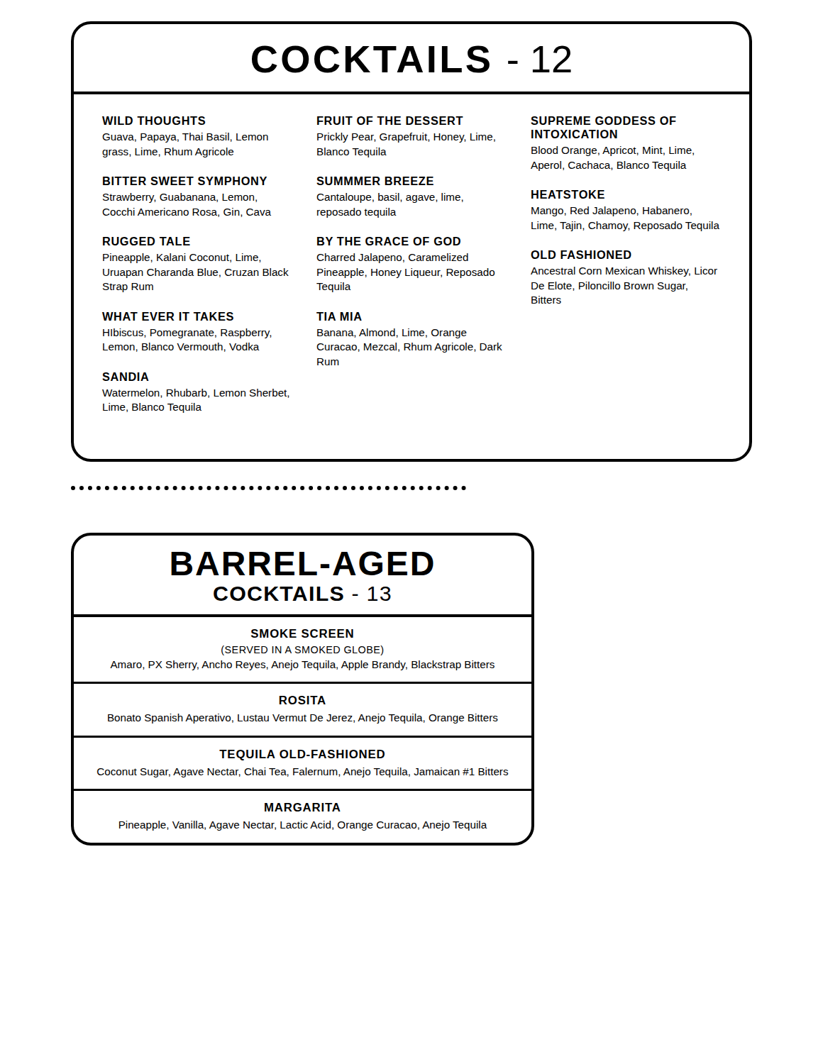COCKTAILS - 12
Wild Thoughts
Guava, Papaya, Thai Basil, Lemon grass, Lime, Rhum Agricole
Bitter Sweet Symphony
Strawberry, Guabanana, Lemon, Cocchi Americano Rosa, Gin, Cava
Rugged Tale
Pineapple, Kalani Coconut, Lime, Uruapan Charanda Blue, Cruzan Black Strap Rum
What Ever It Takes
HIbiscus, Pomegranate, Raspberry, Lemon, Blanco Vermouth, Vodka
Sandia
Watermelon, Rhubarb, Lemon Sherbet, Lime, Blanco Tequila
Fruit of the Dessert
Prickly Pear, Grapefruit, Honey, Lime, Blanco Tequila
Summmer Breeze
Cantaloupe, basil, agave, lime, reposado tequila
By the Grace of God
Charred Jalapeno, Caramelized Pineapple, Honey Liqueur, Reposado Tequila
Tia Mia
Banana, Almond, Lime, Orange Curacao, Mezcal, Rhum Agricole, Dark Rum
Supreme Goddess of Intoxication
Blood Orange, Apricot, Mint, Lime, Aperol, Cachaca, Blanco Tequila
Heatstoke
Mango, Red Jalapeno, Habanero, Lime, Tajin, Chamoy, Reposado Tequila
Old Fashioned
Ancestral Corn Mexican Whiskey, Licor De Elote, Piloncillo Brown Sugar, Bitters
BARREL-AGED
COCKTAILS - 13
Smoke Screen
(Served in a Smoked Globe)
Amaro, PX Sherry, Ancho Reyes, Anejo Tequila, Apple Brandy, Blackstrap Bitters
Rosita
Bonato Spanish Aperativo, Lustau Vermut De Jerez, Anejo Tequila, Orange Bitters
Tequila Old-Fashioned
Coconut Sugar, Agave Nectar, Chai Tea, Falernum, Anejo Tequila, Jamaican #1 Bitters
Margarita
Pineapple, Vanilla, Agave Nectar, Lactic Acid, Orange Curacao, Anejo Tequila